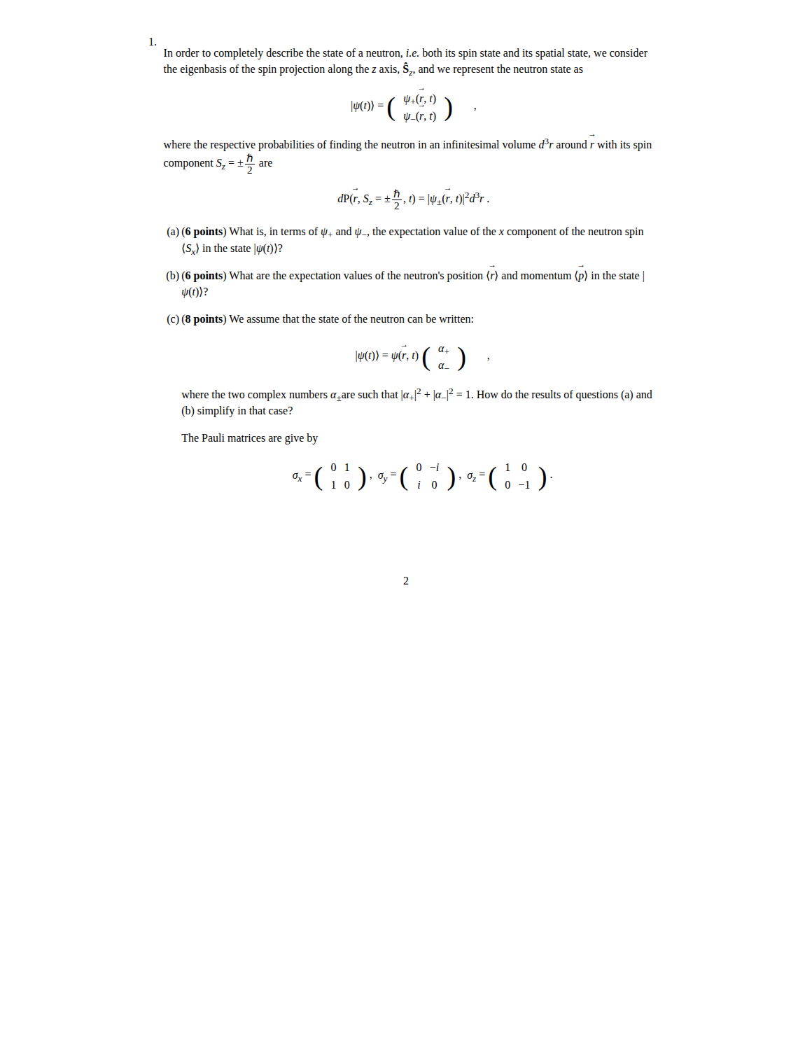1.
In order to completely describe the state of a neutron, i.e. both its spin state and its spatial state, we consider the eigenbasis of the spin projection along the z axis, Ŝz, and we represent the neutron state as
|ψ(t)⟩ = (
| ψ + ( r , t ) |
| ψ − ( r , t ) |
) ,
where the respective probabilities of finding the neutron in an infinitesimal volume d3r around r with its spin component Sz = ±ℏ 2 are
d P(r, Sz = ±ℏ 2, t) = |ψ±(r, t)|2d3r .
(6 points) What is, in terms of ψ+ and ψ−, the expectation value of the x component of the neutron spin ⟨Sx⟩ in the state |ψ(t)⟩?
(6 points) What are the expectation values of the neutron's position ⟨r⟩ and momentum ⟨p⟩ in the state |ψ(t)⟩?
(8 points) We assume that the state of the neutron can be written:
|ψ(t)⟩ = ψ(r, t) (
| α + |
| α − |
) ,
where the two complex numbers α±are such that |α+|2 + |α−|2 = 1. How do the results of questions (a) and (b) simplify in that case?
The Pauli matrices are give by
σx = (
| 0 | 1 |
| 1 | 0 |
) , σy = (
| 0 | − i |
| i | 0 |
) , σz = (
| 1 | 0 |
| 0 | −1 |
) .
2